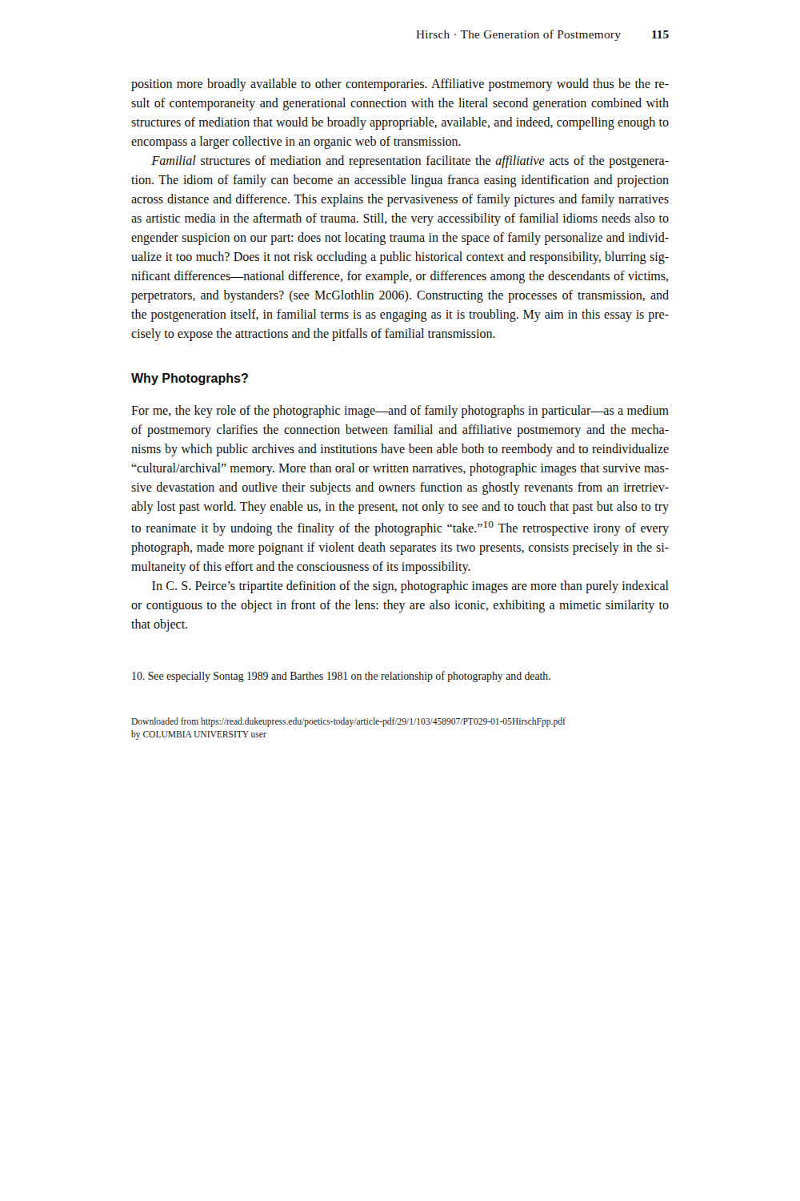Hirsch · The Generation of Postmemory 115
position more broadly available to other contemporaries. Affiliative postmemory would thus be the result of contemporaneity and generational connection with the literal second generation combined with structures of mediation that would be broadly appropriable, available, and indeed, compelling enough to encompass a larger collective in an organic web of transmission.
Familial structures of mediation and representation facilitate the affiliative acts of the postgeneration. The idiom of family can become an accessible lingua franca easing identification and projection across distance and difference. This explains the pervasiveness of family pictures and family narratives as artistic media in the aftermath of trauma. Still, the very accessibility of familial idioms needs also to engender suspicion on our part: does not locating trauma in the space of family personalize and individualize it too much? Does it not risk occluding a public historical context and responsibility, blurring significant differences—national difference, for example, or differences among the descendants of victims, perpetrators, and bystanders? (see McGlothlin 2006). Constructing the processes of transmission, and the postgeneration itself, in familial terms is as engaging as it is troubling. My aim in this essay is precisely to expose the attractions and the pitfalls of familial transmission.
Why Photographs?
For me, the key role of the photographic image—and of family photographs in particular—as a medium of postmemory clarifies the connection between familial and affiliative postmemory and the mechanisms by which public archives and institutions have been able both to reembody and to reindividualize “cultural/archival” memory. More than oral or written narratives, photographic images that survive massive devastation and outlive their subjects and owners function as ghostly revenants from an irretrievably lost past world. They enable us, in the present, not only to see and to touch that past but also to try to reanimate it by undoing the finality of the photographic “take.”10 The retrospective irony of every photograph, made more poignant if violent death separates its two presents, consists precisely in the simultaneity of this effort and the consciousness of its impossibility.
In C. S. Peirce’s tripartite definition of the sign, photographic images are more than purely indexical or contiguous to the object in front of the lens: they are also iconic, exhibiting a mimetic similarity to that object.
10. See especially Sontag 1989 and Barthes 1981 on the relationship of photography and death.
Downloaded from https://read.dukeupress.edu/poetics-today/article-pdf/29/1/103/458907/PT029-01-05HirschFpp.pdf
by COLUMBIA UNIVERSITY user